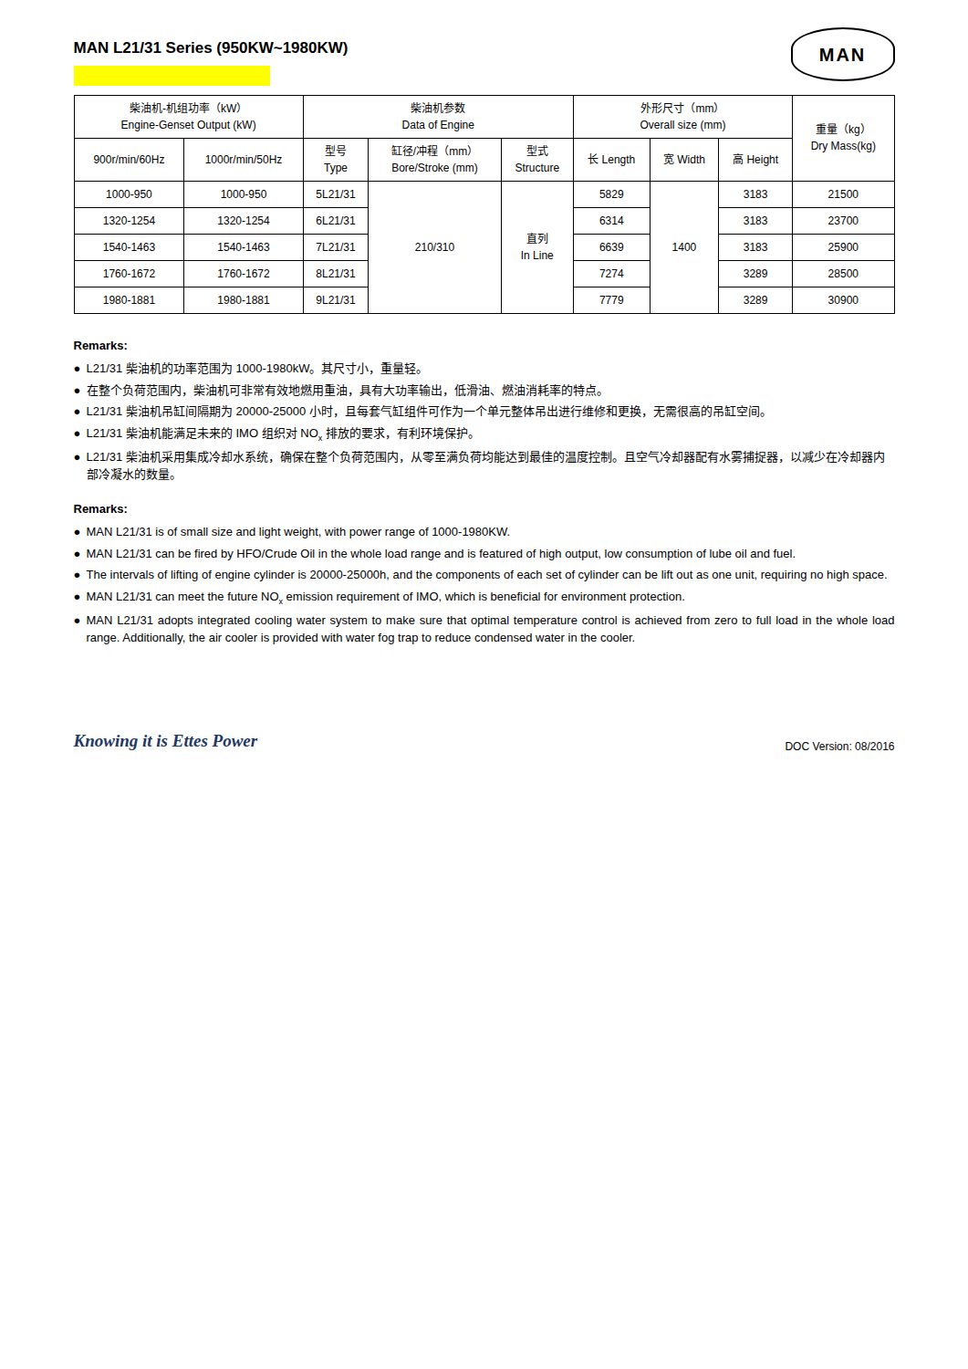MAN L21/31 Series (950KW~1980KW)
MAN
| 柴油机-机组功率（kW） Engine-Genset Output (kW) | 柴油机参数 Data of Engine | 外形尺寸（mm） Overall size (mm) | 重量（kg） Dry Mass(kg) |
| --- | --- | --- | --- |
| 900r/min/60Hz | 1000r/min/50Hz | 型号 Type | 缸径/冲程（mm） Bore/Stroke (mm) | 型式 Structure | 长 Length | 宽 Width | 高 Height |
| 1000-950 | 1000-950 | 5L21/31 | 210/310 | 直列 In Line | 5829 | 1400 | 3183 | 21500 |
| 1320-1254 | 1320-1254 | 6L21/31 | 6314 | 3183 | 23700 |
| 1540-1463 | 1540-1463 | 7L21/31 | 6639 | 3183 | 25900 |
| 1760-1672 | 1760-1672 | 8L21/31 | 7274 | 3289 | 28500 |
| 1980-1881 | 1980-1881 | 9L21/31 | 7779 | 3289 | 30900 |
Remarks:
L21/31 柴油机的功率范围为 1000-1980kW。其尺寸小，重量轻。
在整个负荷范围内，柴油机可非常有效地燃用重油，具有大功率输出，低滑油、燃油消耗率的特点。
L21/31 柴油机吊缸间隔期为 20000-25000 小时，且每套气缸组件可作为一个单元整体吊出进行维修和更换，无需很高的吊缸空间。
L21/31 柴油机能满足未来的 IMO 组织对 NOx 排放的要求，有利环境保护。
L21/31 柴油机采用集成冷却水系统，确保在整个负荷范围内，从零至满负荷均能达到最佳的温度控制。且空气冷却器配有水雾捕捉器，以减少在冷却器内部冷凝水的数量。
Remarks:
MAN L21/31 is of small size and light weight, with power range of 1000-1980KW.
MAN L21/31 can be fired by HFO/Crude Oil in the whole load range and is featured of high output, low consumption of lube oil and fuel.
The intervals of lifting of engine cylinder is 20000-25000h, and the components of each set of cylinder can be lift out as one unit, requiring no high space.
MAN L21/31 can meet the future NOx emission requirement of IMO, which is beneficial for environment protection.
MAN L21/31 adopts integrated cooling water system to make sure that optimal temperature control is achieved from zero to full load in the whole load range. Additionally, the air cooler is provided with water fog trap to reduce condensed water in the cooler.
Knowing it is Ettes Power
DOC Version: 08/2016